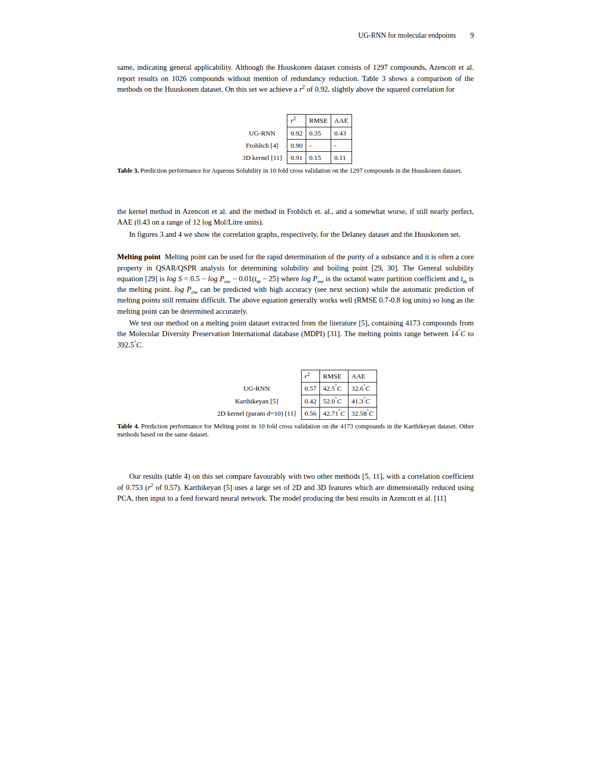UG-RNN for molecular endpoints 9
same, indicating general applicability. Although the Huuskonen dataset consists of 1297 compounds, Azencott et al. report results on 1026 compounds without mention of redundancy reduction. Table 3 shows a comparison of the methods on the Huuskonen dataset. On this set we achieve a r2 of 0.92, slightly above the squared correlation for
| | r 2 | RMSE | AAE |
| UG-RNN | 0.92 | 0.35 | 0.43 |
| Frohlich [4] | 0.90 | - | - |
| 3D kernel [11] | 0.91 | 0.15 | 0.11 |
Table 3. Prediction performance for Aqueous Solubility in 10 fold cross validation on the 1297 compounds in the Huuskonen dataset.
the kernel method in Azencott et al. and the method in Frohlich et. al., and a somewhat worse, if still nearly perfect, AAE (0.43 on a range of 12 log Mol/Litre units).
In figures 3 and 4 we show the correlation graphs, respectively, for the Delaney dataset and the Huuskonen set.
Melting point Melting point can be used for the rapid determination of the purity of a substance and it is often a core property in QSAR/QSPR analysis for determining solubility and boiling point [29, 30]. The General solubility equation [29] is log S = 0.5 − log Pow − 0.01(tm − 25) where log Pow is the octanol water partition coefficient and tm is the melting point. log Pow can be predicted with high accuracy (see next section) while the automatic prediction of melting points still remains difficult. The above equation generally works well (RMSE 0.7-0.8 log units) so long as the melting point can be determined accurately.
We test our method on a melting point dataset extracted from the literature [5], containing 4173 compounds from the Molecular Diversity Preservation International database (MDPI) [31]. The melting points range between 14°C to 392.5°C.
| | r 2 | RMSE | AAE |
| UG-RNN | 0.57 | 42.5 ° C | 32.6 ° C |
| Karthikeyan [5] | 0.42 | 52.0 ° C | 41.3 ° C |
| 2D kernel (param d=10) [11] | 0.56 | 42.71 ° C | 32.58 ° C |
Table 4. Prediction performance for Melting point in 10 fold cross validation on the 4173 compounds in the Karthikeyan dataset. Other methods based on the same dataset.
Our results (table 4) on this set compare favourably with two other methods [5, 11], with a correlation coefficient of 0.753 (r2 of 0.57). Karthikeyan [5] uses a large set of 2D and 3D features which are dimensionally reduced using PCA, then input to a feed forward neural network. The model producing the best results in Azencott et al. [11]